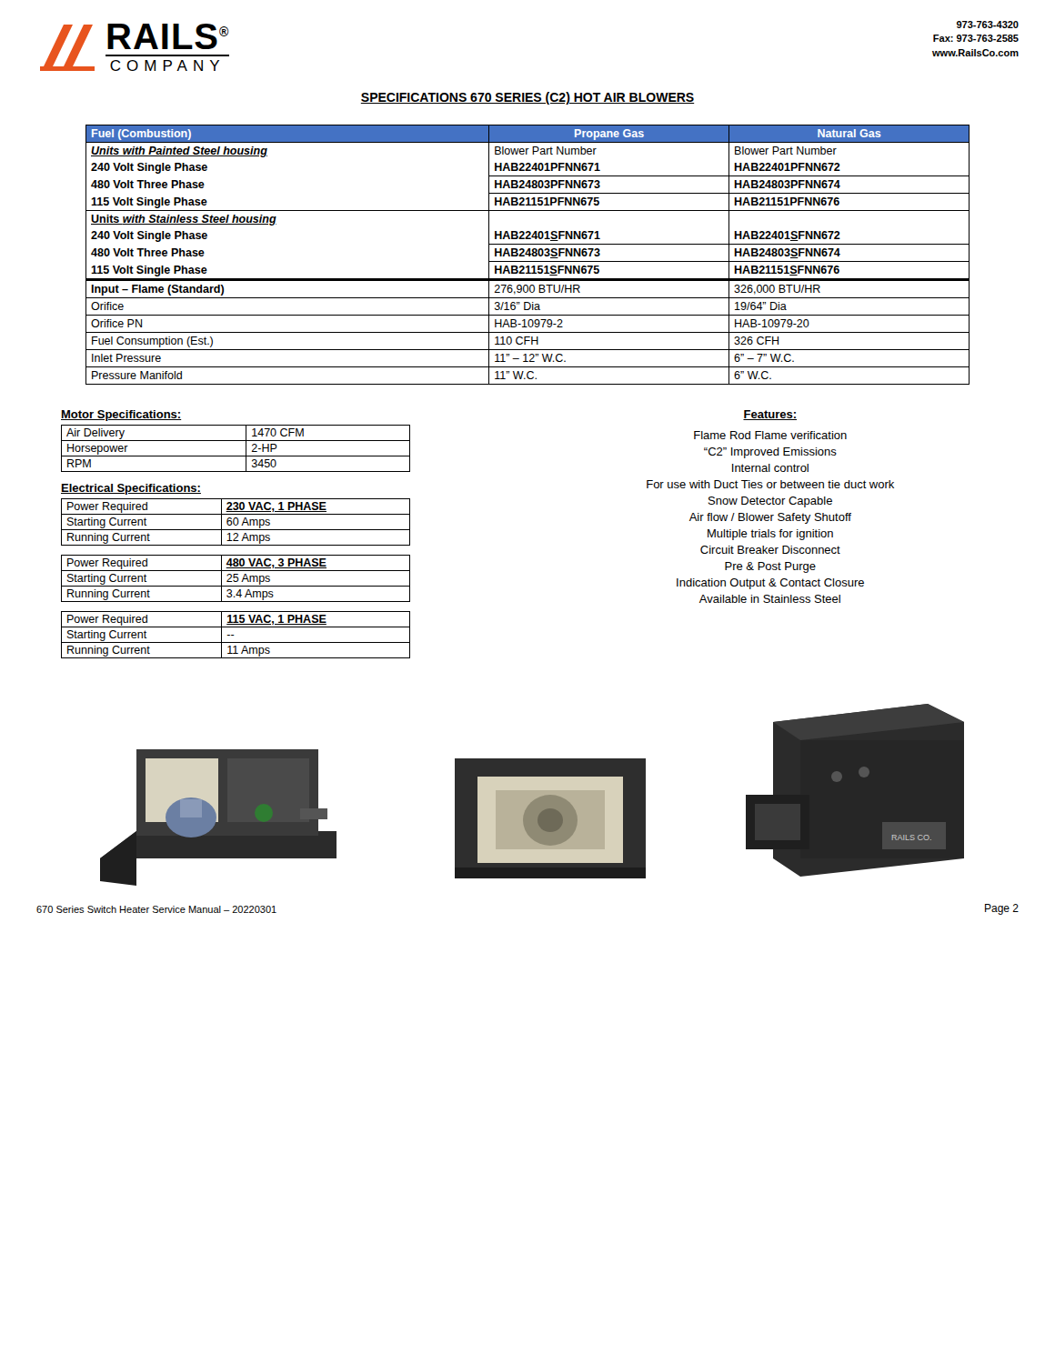RAILS®
COMPANY
973-763-4320
Fax: 973-763-2585
www.RailsCo.com
SPECIFICATIONS 670 SERIES (C2) HOT AIR BLOWERS
| Fuel (Combustion) | Propane Gas | Natural Gas |
| --- | --- | --- |
| Units with Painted Steel housing | Blower Part Number | Blower Part Number |
| 240 Volt Single Phase | HAB22401PFNN671 | HAB22401PFNN672 |
| 480 Volt Three Phase | HAB24803PFNN673 | HAB24803PFNN674 |
| 115 Volt Single Phase | HAB21151PFNN675 | HAB21151PFNN676 |
| Units with Stainless Steel housing | | |
| 240 Volt Single Phase | HAB22401 S FNN671 | HAB22401 S FNN672 |
| 480 Volt Three Phase | HAB24803 S FNN673 | HAB24803 S FNN674 |
| 115 Volt Single Phase | HAB21151 S FNN675 | HAB21151 S FNN676 |
| Input – Flame (Standard) | 276,900 BTU/HR | 326,000 BTU/HR |
| Orifice | 3/16” Dia | 19/64” Dia |
| Orifice PN | HAB-10979-2 | HAB-10979-20 |
| Fuel Consumption (Est.) | 110 CFH | 326 CFH |
| Inlet Pressure | 11” – 12” W.C. | 6” – 7” W.C. |
| Pressure Manifold | 11” W.C. | 6” W.C. |
Motor Specifications:
| Air Delivery | 1470 CFM |
| Horsepower | 2-HP |
| RPM | 3450 |
Electrical Specifications:
| Power Required | 230 VAC, 1 PHASE |
| Starting Current | 60 Amps |
| Running Current | 12 Amps |
| Power Required | 480 VAC, 3 PHASE |
| Starting Current | 25 Amps |
| Running Current | 3.4 Amps |
| Power Required | 115 VAC, 1 PHASE |
| Starting Current | -- |
| Running Current | 11 Amps |
Features:
Flame Rod Flame verification
“C2” Improved Emissions
Internal control
For use with Duct Ties or between tie duct work
Snow Detector Capable
Air flow / Blower Safety Shutoff
Multiple trials for ignition
Circuit Breaker Disconnect
Pre & Post Purge
Indication Output & Contact Closure
Available in Stainless Steel
RAILS CO.
670 Series Switch Heater Service Manual – 20220301
Page 2